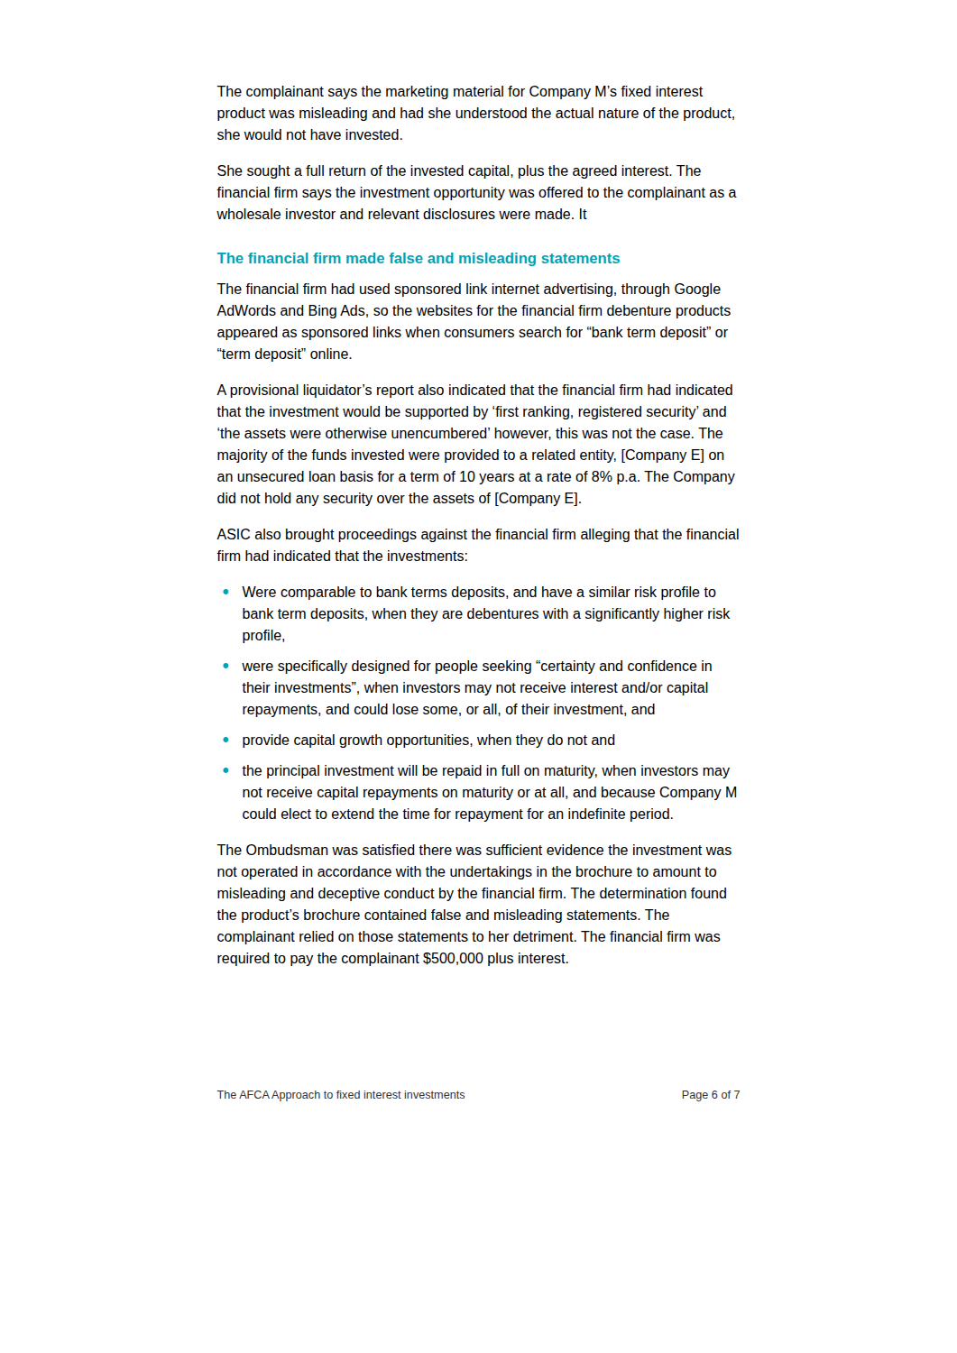The complainant says the marketing material for Company M’s fixed interest product was misleading and had she understood the actual nature of the product, she would not have invested.
She sought a full return of the invested capital, plus the agreed interest. The financial firm says the investment opportunity was offered to the complainant as a wholesale investor and relevant disclosures were made. It
The financial firm made false and misleading statements
The financial firm had used sponsored link internet advertising, through Google AdWords and Bing Ads, so the websites for the financial firm debenture products appeared as sponsored links when consumers search for “bank term deposit” or “term deposit” online.
A provisional liquidator’s report also indicated that the financial firm had indicated that the investment would be supported by ‘first ranking, registered security’ and ‘the assets were otherwise unencumbered’ however, this was not the case. The majority of the funds invested were provided to a related entity, [Company E] on an unsecured loan basis for a term of 10 years at a rate of 8% p.a. The Company did not hold any security over the assets of [Company E].
ASIC also brought proceedings against the financial firm alleging that the financial firm had indicated that the investments:
Were comparable to bank terms deposits, and have a similar risk profile to bank term deposits, when they are debentures with a significantly higher risk profile,
were specifically designed for people seeking “certainty and confidence in their investments”, when investors may not receive interest and/or capital repayments, and could lose some, or all, of their investment, and
provide capital growth opportunities, when they do not and
the principal investment will be repaid in full on maturity, when investors may not receive capital repayments on maturity or at all, and because Company M could elect to extend the time for repayment for an indefinite period.
The Ombudsman was satisfied there was sufficient evidence the investment was not operated in accordance with the undertakings in the brochure to amount to misleading and deceptive conduct by the financial firm. The determination found the product’s brochure contained false and misleading statements. The complainant relied on those statements to her detriment. The financial firm was required to pay the complainant $500,000 plus interest.
The AFCA Approach to fixed interest investments Page 6 of 7